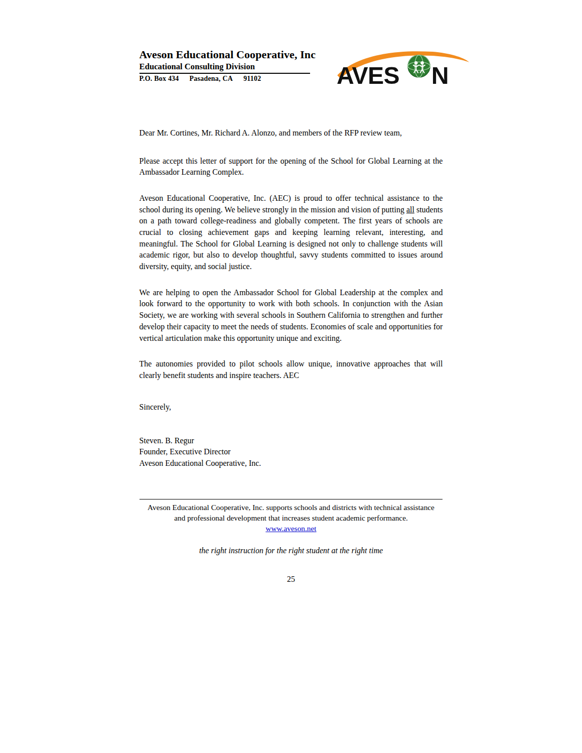Aveson Educational Cooperative, Inc
Educational Consulting Division
P.O. Box 434 Pasadena, CA 91102
AVES N
Dear Mr. Cortines, Mr. Richard A. Alonzo, and members of the RFP review team,
Please accept this letter of support for the opening of the School for Global Learning at the Ambassador Learning Complex.
Aveson Educational Cooperative, Inc. (AEC) is proud to offer technical assistance to the school during its opening. We believe strongly in the mission and vision of putting all students on a path toward college-readiness and globally competent. The first years of schools are crucial to closing achievement gaps and keeping learning relevant, interesting, and meaningful. The School for Global Learning is designed not only to challenge students will academic rigor, but also to develop thoughtful, savvy students committed to issues around diversity, equity, and social justice.
We are helping to open the Ambassador School for Global Leadership at the complex and look forward to the opportunity to work with both schools. In conjunction with the Asian Society, we are working with several schools in Southern California to strengthen and further develop their capacity to meet the needs of students. Economies of scale and opportunities for vertical articulation make this opportunity unique and exciting.
The autonomies provided to pilot schools allow unique, innovative approaches that will clearly benefit students and inspire teachers. AEC
Sincerely,
Steven. B. Regur
Founder, Executive Director
Aveson Educational Cooperative, Inc.
Aveson Educational Cooperative, Inc. supports schools and districts with technical assistance
and professional development that increases student academic performance.
www.aveson.net
the right instruction for the right student at the right time
25